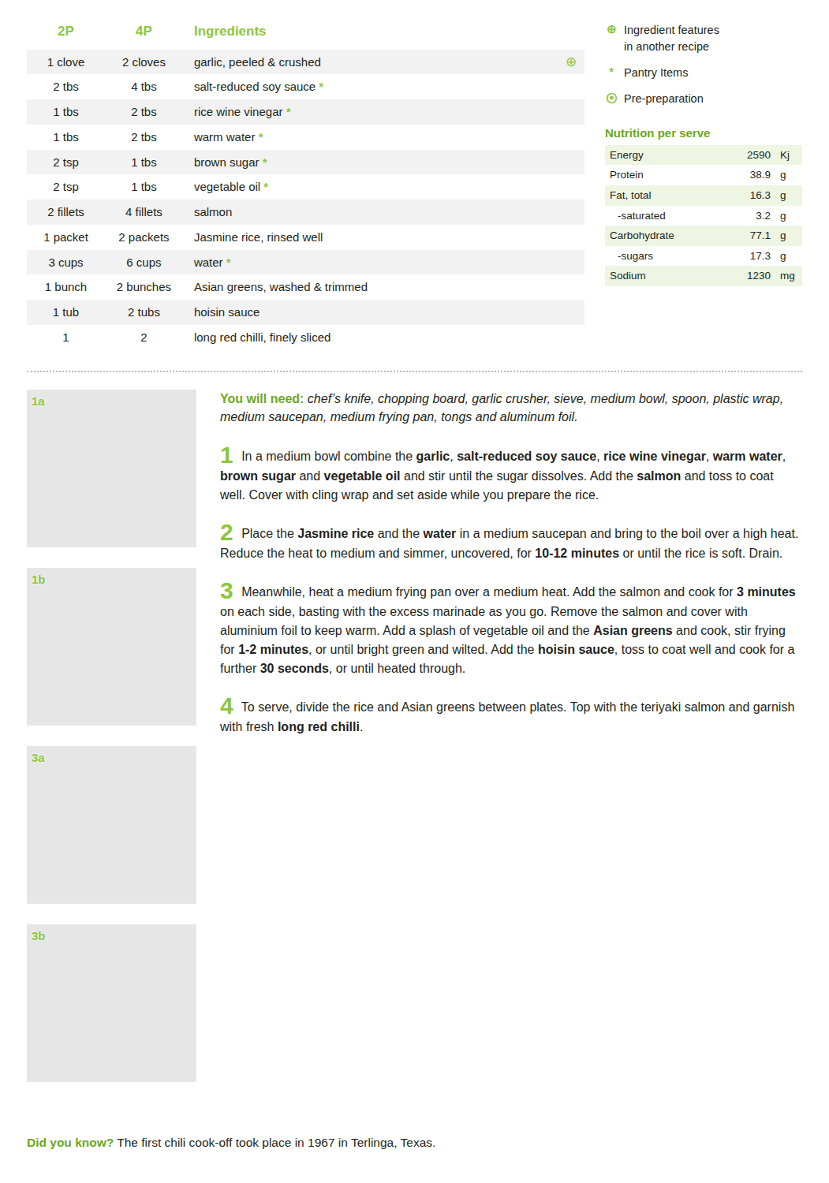| 2P | 4P | Ingredients | |
| --- | --- | --- | --- |
| 1 clove | 2 cloves | garlic, peeled & crushed | ⊕ |
| 2 tbs | 4 tbs | salt-reduced soy sauce * | |
| 1 tbs | 2 tbs | rice wine vinegar * | |
| 1 tbs | 2 tbs | warm water * | |
| 2 tsp | 1 tbs | brown sugar * | |
| 2 tsp | 1 tbs | vegetable oil * | |
| 2 fillets | 4 fillets | salmon | |
| 1 packet | 2 packets | Jasmine rice, rinsed well | |
| 3 cups | 6 cups | water * | |
| 1 bunch | 2 bunches | Asian greens, washed & trimmed | |
| 1 tub | 2 tubs | hoisin sauce | |
| 1 | 2 | long red chilli, finely sliced | |
⊕ Ingredient features
in another recipe
* Pantry Items
⦿ Pre-preparation
Nutrition per serve
| Energy | 2590 | Kj |
| Protein | 38.9 | g |
| Fat, total | 16.3 | g |
| -saturated | 3.2 | g |
| Carbohydrate | 77.1 | g |
| -sugars | 17.3 | g |
| Sodium | 1230 | mg |
1a
1b
3a
3b
You will need: chef’s knife, chopping board, garlic crusher, sieve, medium bowl, spoon, plastic wrap, medium saucepan, medium frying pan, tongs and aluminum foil.
1 In a medium bowl combine the garlic, salt-reduced soy sauce, rice wine vinegar, warm water, brown sugar and vegetable oil and stir until the sugar dissolves. Add the salmon and toss to coat well. Cover with cling wrap and set aside while you prepare the rice.
2 Place the Jasmine rice and the water in a medium saucepan and bring to the boil over a high heat. Reduce the heat to medium and simmer, uncovered, for 10-12 minutes or until the rice is soft. Drain.
3 Meanwhile, heat a medium frying pan over a medium heat. Add the salmon and cook for 3 minutes on each side, basting with the excess marinade as you go. Remove the salmon and cover with aluminium foil to keep warm. Add a splash of vegetable oil and the Asian greens and cook, stir frying for 1-2 minutes, or until bright green and wilted. Add the hoisin sauce, toss to coat well and cook for a further 30 seconds, or until heated through.
4 To serve, divide the rice and Asian greens between plates. Top with the teriyaki salmon and garnish with fresh long red chilli.
Did you know? The first chili cook-off took place in 1967 in Terlinga, Texas.